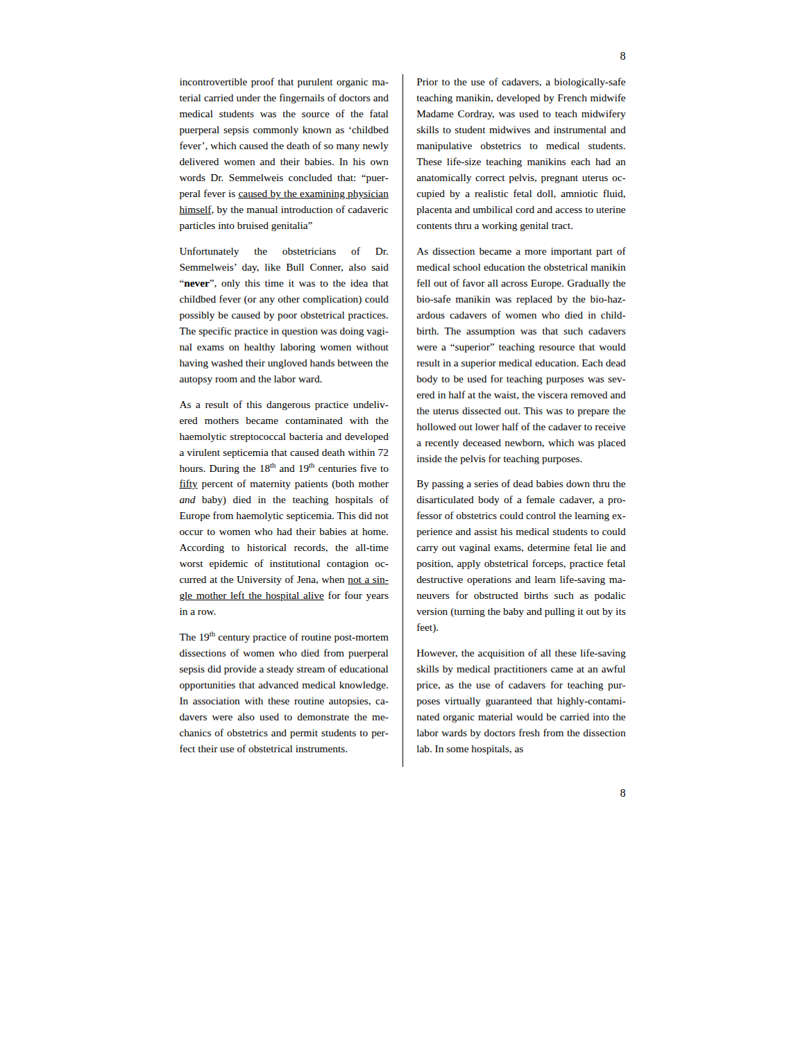8
incontrovertible proof that purulent organic material carried under the fingernails of doctors and medical students was the source of the fatal puerperal sepsis commonly known as ‘childbed fever’, which caused the death of so many newly delivered women and their babies. In his own words Dr. Semmelweis concluded that: “puerperal fever is caused by the examining physician himself, by the manual introduction of cadaveric particles into bruised genitalia”
Unfortunately the obstetricians of Dr. Semmelweis’ day, like Bull Conner, also said “never”, only this time it was to the idea that childbed fever (or any other complication) could possibly be caused by poor obstetrical practices. The specific practice in question was doing vaginal exams on healthy laboring women without having washed their ungloved hands between the autopsy room and the labor ward.
As a result of this dangerous practice undelivered mothers became contaminated with the haemolytic streptococcal bacteria and developed a virulent septicemia that caused death within 72 hours. During the 18th and 19th centuries five to fifty percent of maternity patients (both mother and baby) died in the teaching hospitals of Europe from haemolytic septicemia. This did not occur to women who had their babies at home. According to historical records, the all-time worst epidemic of institutional contagion occurred at the University of Jena, when not a single mother left the hospital alive for four years in a row.
The 19th century practice of routine post-mortem dissections of women who died from puerperal sepsis did provide a steady stream of educational opportunities that advanced medical knowledge. In association with these routine autopsies, cadavers were also used to demonstrate the mechanics of obstetrics and permit students to perfect their use of obstetrical instruments.
Prior to the use of cadavers, a biologically-safe teaching manikin, developed by French midwife Madame Cordray, was used to teach midwifery skills to student midwives and instrumental and manipulative obstetrics to medical students. These life-size teaching manikins each had an anatomically correct pelvis, pregnant uterus occupied by a realistic fetal doll, amniotic fluid, placenta and umbilical cord and access to uterine contents thru a working genital tract.
As dissection became a more important part of medical school education the obstetrical manikin fell out of favor all across Europe. Gradually the bio-safe manikin was replaced by the bio-hazardous cadavers of women who died in childbirth. The assumption was that such cadavers were a “superior” teaching resource that would result in a superior medical education. Each dead body to be used for teaching purposes was severed in half at the waist, the viscera removed and the uterus dissected out. This was to prepare the hollowed out lower half of the cadaver to receive a recently deceased newborn, which was placed inside the pelvis for teaching purposes.
By passing a series of dead babies down thru the disarticulated body of a female cadaver, a professor of obstetrics could control the learning experience and assist his medical students to could carry out vaginal exams, determine fetal lie and position, apply obstetrical forceps, practice fetal destructive operations and learn life-saving maneuvers for obstructed births such as podalic version (turning the baby and pulling it out by its feet).
However, the acquisition of all these life-saving skills by medical practitioners came at an awful price, as the use of cadavers for teaching purposes virtually guaranteed that highly-contaminated organic material would be carried into the labor wards by doctors fresh from the dissection lab. In some hospitals, as
8